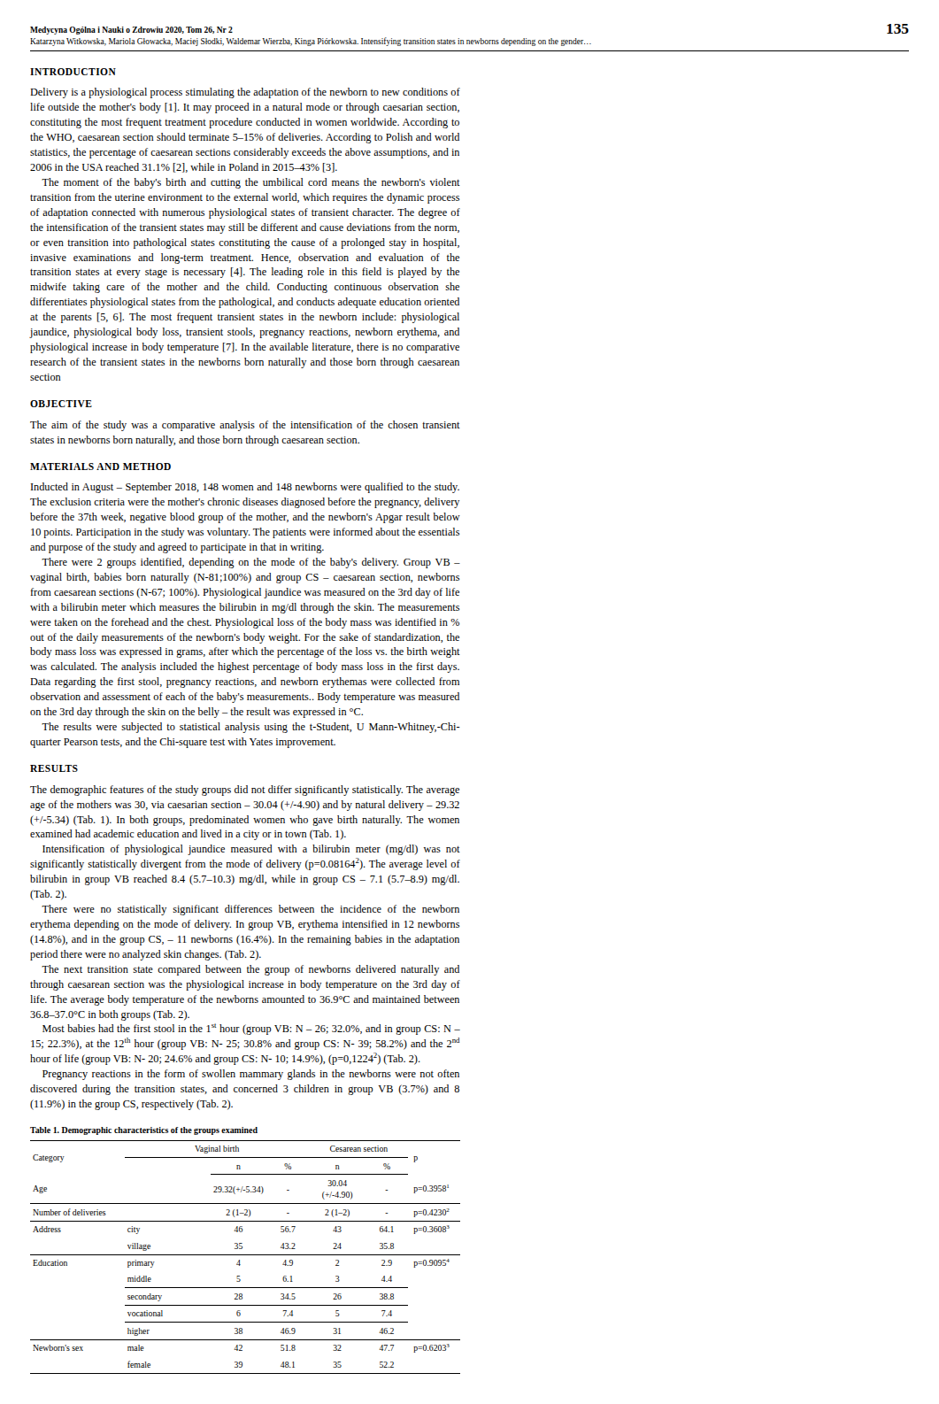135
Medycyna Ogólna i Nauki o Zdrowiu 2020, Tom 26, Nr 2
Katarzyna Witkowska, Mariola Głowacka, Maciej Słodki, Waldemar Wierzba, Kinga Piórkowska. Intensifying transition states in newborns depending on the gender…
Introduction
Delivery is a physiological process stimulating the adaptation of the newborn to new conditions of life outside the mother's body [1]. It may proceed in a natural mode or through caesarian section, constituting the most frequent treatment procedure conducted in women worldwide. According to the WHO, caesarean section should terminate 5–15% of deliveries. According to Polish and world statistics, the percentage of caesarean sections considerably exceeds the above assumptions, and in 2006 in the USA reached 31.1% [2], while in Poland in 2015–43% [3].
The moment of the baby's birth and cutting the umbilical cord means the newborn's violent transition from the uterine environment to the external world, which requires the dynamic process of adaptation connected with numerous physiological states of transient character. The degree of the intensification of the transient states may still be different and cause deviations from the norm, or even transition into pathological states constituting the cause of a prolonged stay in hospital, invasive examinations and long-term treatment. Hence, observation and evaluation of the transition states at every stage is necessary [4]. The leading role in this field is played by the midwife taking care of the mother and the child. Conducting continuous observation she differentiates physiological states from the pathological, and conducts adequate education oriented at the parents [5, 6]. The most frequent transient states in the newborn include: physiological jaundice, physiological body loss, transient stools, pregnancy reactions, newborn erythema, and physiological increase in body temperature [7]. In the available literature, there is no comparative research of the transient states in the newborns born naturally and those born through caesarean section
Objective
The aim of the study was a comparative analysis of the intensification of the chosen transient states in newborns born naturally, and those born through caesarean section.
Materials and method
Inducted in August – September 2018, 148 women and 148 newborns were qualified to the study. The exclusion criteria were the mother's chronic diseases diagnosed before the pregnancy, delivery before the 37th week, negative blood group of the mother, and the newborn's Apgar result below 10 points. Participation in the study was voluntary. The patients were informed about the essentials and purpose of the study and agreed to participate in that in writing.
There were 2 groups identified, depending on the mode of the baby's delivery. Group VB – vaginal birth, babies born naturally (N-81;100%) and group CS – caesarean section, newborns from caesarean sections (N-67; 100%). Physiological jaundice was measured on the 3rd day of life with a bilirubin meter which measures the bilirubin in mg/dl through the skin. The measurements were taken on the forehead and the chest. Physiological loss of the body mass was identified in % out of the daily measurements of the newborn's body weight. For the sake of standardization, the body mass loss was expressed in grams, after which the percentage of the loss vs. the birth weight was calculated. The analysis included the highest percentage of body mass loss in the first days. Data regarding the first stool, pregnancy reactions, and newborn erythemas were collected from observation and assessment of each of the baby's measurements.. Body temperature was measured on the 3rd day through the skin on the belly – the result was expressed in °C.
The results were subjected to statistical analysis using the t-Student, U Mann-Whitney,-Chi-quarter Pearson tests, and the Chi-square test with Yates improvement.
Results
The demographic features of the study groups did not differ significantly statistically. The average age of the mothers was 30, via caesarian section – 30.04 (+/-4.90) and by natural delivery – 29.32 (+/-5.34) (Tab. 1). In both groups, predominated women who gave birth naturally. The women examined had academic education and lived in a city or in town (Tab. 1).
Intensification of physiological jaundice measured with a bilirubin meter (mg/dl) was not significantly statistically divergent from the mode of delivery (p=0.081642). The average level of bilirubin in group VB reached 8.4 (5.7–10.3) mg/dl, while in group CS – 7.1 (5.7–8.9) mg/dl. (Tab. 2).
There were no statistically significant differences between the incidence of the newborn erythema depending on the mode of delivery. In group VB, erythema intensified in 12 newborns (14.8%), and in the group CS, – 11 newborns (16.4%). In the remaining babies in the adaptation period there were no analyzed skin changes. (Tab. 2).
The next transition state compared between the group of newborns delivered naturally and through caesarean section was the physiological increase in body temperature on the 3rd day of life. The average body temperature of the newborns amounted to 36.9°C and maintained between 36.8–37.0°C in both groups (Tab. 2).
Most babies had the first stool in the 1st hour (group VB: N – 26; 32.0%, and in group CS: N – 15; 22.3%), at the 12th hour (group VB: N- 25; 30.8% and group CS: N- 39; 58.2%) and the 2nd hour of life (group VB: N- 20; 24.6% and group CS: N- 10; 14.9%), (p=0,12242) (Tab. 2).
Pregnancy reactions in the form of swollen mammary glands in the newborns were not often discovered during the transition states, and concerned 3 children in group VB (3.7%) and 8 (11.9%) in the group CS, respectively (Tab. 2).
Table 1. Demographic characteristics of the groups examined
| Category | Vaginal birth | Cesarean section | p |
| --- | --- | --- | --- |
| | n | % | n | % |
| Age | | 29.32(+/-5.34) | - | 30.04 (+/-4.90) | - | p=0.3958 1 |
| Number of deliveries | | 2 (1–2) | - | 2 (1–2) | - | p=0.4230 2 |
| Address | city | 46 | 56.7 | 43 | 64.1 | p=0.3608 3 |
| | village | 35 | 43.2 | 24 | 35.8 | |
| Education | primary | 4 | 4.9 | 2 | 2.9 | p=0.9095 4 |
| | middle | 5 | 6.1 | 3 | 4.4 | |
| | secondary | 28 | 34.5 | 26 | 38.8 | |
| | vocational | 6 | 7.4 | 5 | 7.4 | |
| | higher | 38 | 46.9 | 31 | 46.2 | |
| Newborn's sex | male | 42 | 51.8 | 32 | 47.7 | p=0.6203 3 |
| | female | 39 | 48.1 | 35 | 52.2 | |